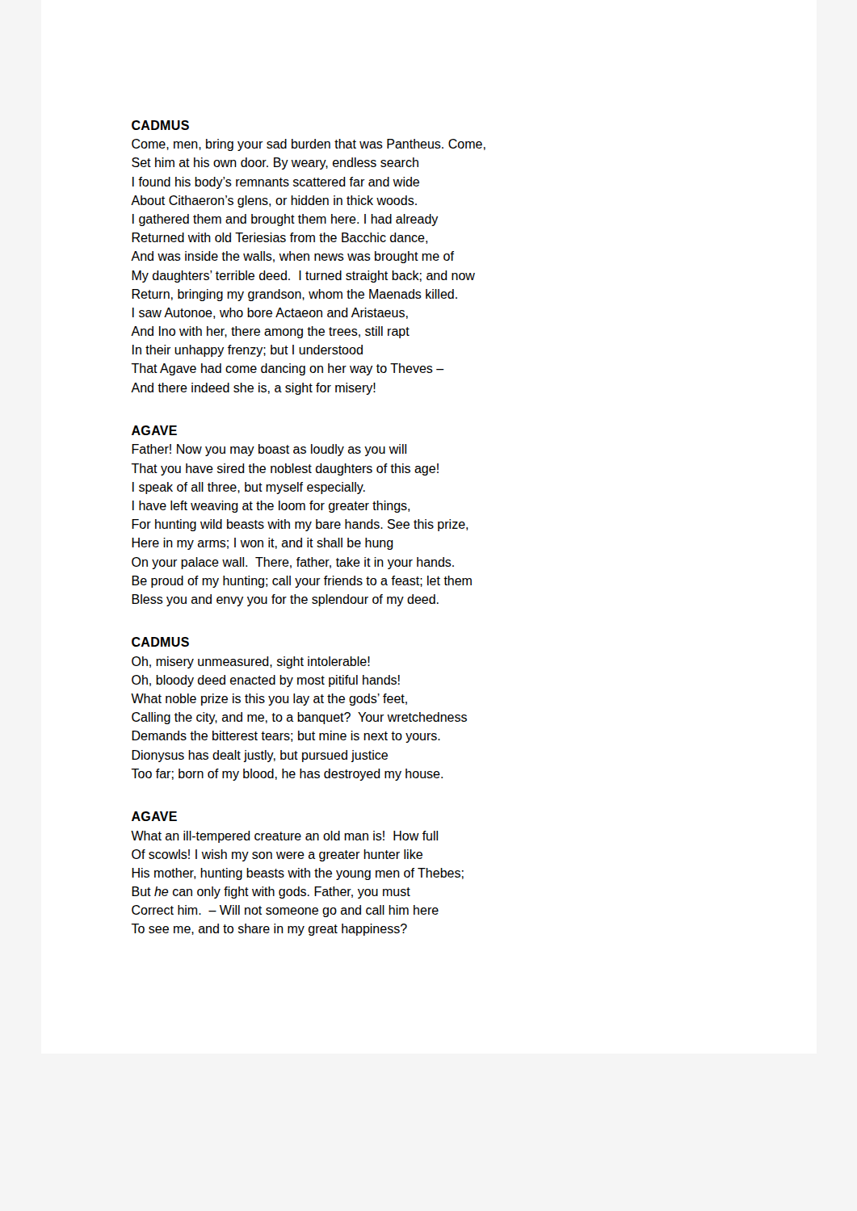CADMUS
Come, men, bring your sad burden that was Pantheus. Come, Set him at his own door. By weary, endless search I found his body’s remnants scattered far and wide About Cithaeron’s glens, or hidden in thick woods. I gathered them and brought them here. I had already Returned with old Teriesias from the Bacchic dance, And was inside the walls, when news was brought me of My daughters’ terrible deed. I turned straight back; and now Return, bringing my grandson, whom the Maenads killed. I saw Autonoe, who bore Actaeon and Aristaeus, And Ino with her, there among the trees, still rapt In their unhappy frenzy; but I understood That Agave had come dancing on her way to Theves – And there indeed she is, a sight for misery!
AGAVE
Father! Now you may boast as loudly as you will That you have sired the noblest daughters of this age! I speak of all three, but myself especially. I have left weaving at the loom for greater things, For hunting wild beasts with my bare hands. See this prize, Here in my arms; I won it, and it shall be hung On your palace wall. There, father, take it in your hands. Be proud of my hunting; call your friends to a feast; let them Bless you and envy you for the splendour of my deed.
CADMUS
Oh, misery unmeasured, sight intolerable! Oh, bloody deed enacted by most pitiful hands! What noble prize is this you lay at the gods’ feet, Calling the city, and me, to a banquet? Your wretchedness Demands the bitterest tears; but mine is next to yours. Dionysus has dealt justly, but pursued justice Too far; born of my blood, he has destroyed my house.
AGAVE
What an ill-tempered creature an old man is! How full Of scowls! I wish my son were a greater hunter like His mother, hunting beasts with the young men of Thebes; But he can only fight with gods. Father, you must Correct him. – Will not someone go and call him here To see me, and to share in my great happiness?